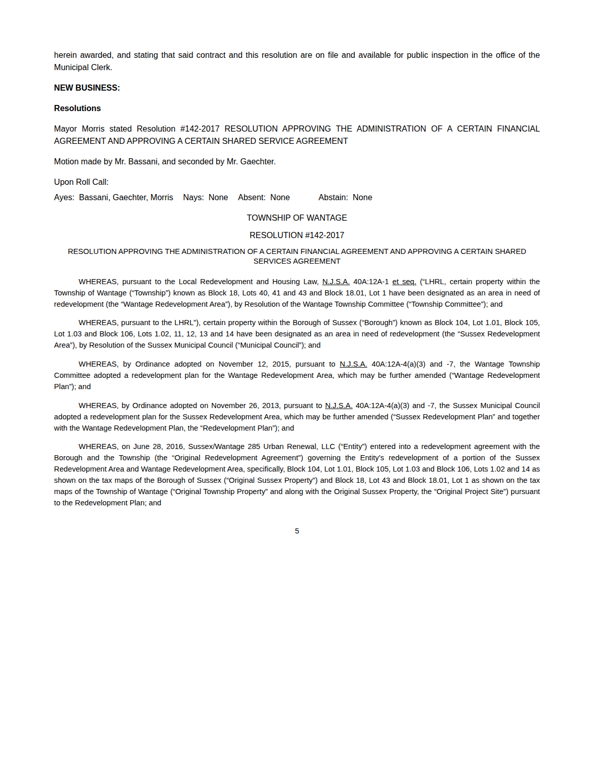herein awarded, and stating that said contract and this resolution are on file and available for public inspection in the office of the Municipal Clerk.
NEW BUSINESS:
Resolutions
Mayor Morris stated Resolution #142-2017 RESOLUTION APPROVING THE ADMINISTRATION OF A CERTAIN FINANCIAL AGREEMENT AND APPROVING A CERTAIN SHARED SERVICE AGREEMENT
Motion made by Mr. Bassani, and seconded by Mr. Gaechter.
Upon Roll Call:
Ayes: Bassani, Gaechter, Morris Nays: None Absent: None Abstain: None
TOWNSHIP OF WANTAGE
RESOLUTION #142-2017
RESOLUTION APPROVING THE ADMINISTRATION OF A CERTAIN FINANCIAL AGREEMENT AND APPROVING A CERTAIN SHARED SERVICES AGREEMENT
WHEREAS, pursuant to the Local Redevelopment and Housing Law, N.J.S.A. 40A:12A-1 et seq. (“LHRL, certain property within the Township of Wantage (“Township”) known as Block 18, Lots 40, 41 and 43 and Block 18.01, Lot 1 have been designated as an area in need of redevelopment (the “Wantage Redevelopment Area”), by Resolution of the Wantage Township Committee (“Township Committee”); and
WHEREAS, pursuant to the LHRL”), certain property within the Borough of Sussex (“Borough”) known as Block 104, Lot 1.01, Block 105, Lot 1.03 and Block 106, Lots 1.02, 11, 12, 13 and 14 have been designated as an area in need of redevelopment (the “Sussex Redevelopment Area”), by Resolution of the Sussex Municipal Council (“Municipal Council”); and
WHEREAS, by Ordinance adopted on November 12, 2015, pursuant to N.J.S.A. 40A:12A-4(a)(3) and -7, the Wantage Township Committee adopted a redevelopment plan for the Wantage Redevelopment Area, which may be further amended (“Wantage Redevelopment Plan”); and
WHEREAS, by Ordinance adopted on November 26, 2013, pursuant to N.J.S.A. 40A:12A-4(a)(3) and -7, the Sussex Municipal Council adopted a redevelopment plan for the Sussex Redevelopment Area, which may be further amended (“Sussex Redevelopment Plan” and together with the Wantage Redevelopment Plan, the “Redevelopment Plan”); and
WHEREAS, on June 28, 2016, Sussex/Wantage 285 Urban Renewal, LLC (“Entity”) entered into a redevelopment agreement with the Borough and the Township (the “Original Redevelopment Agreement”) governing the Entity’s redevelopment of a portion of the Sussex Redevelopment Area and Wantage Redevelopment Area, specifically, Block 104, Lot 1.01, Block 105, Lot 1.03 and Block 106, Lots 1.02 and 14 as shown on the tax maps of the Borough of Sussex (“Original Sussex Property”) and Block 18, Lot 43 and Block 18.01, Lot 1 as shown on the tax maps of the Township of Wantage (“Original Township Property” and along with the Original Sussex Property, the “Original Project Site”) pursuant to the Redevelopment Plan; and
5